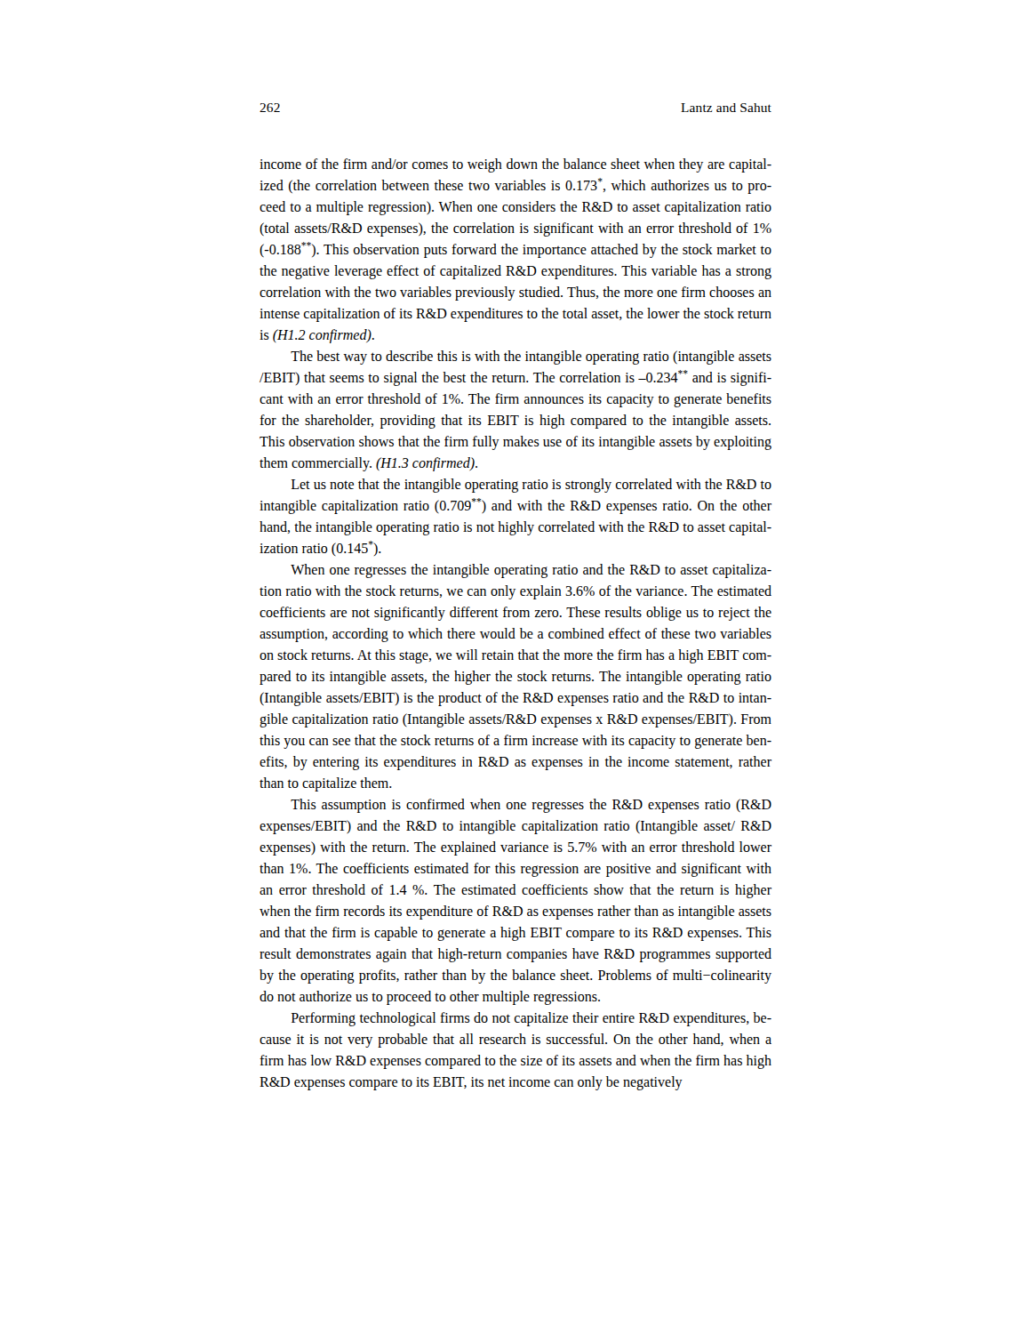262 Lantz and Sahut
income of the firm and/or comes to weigh down the balance sheet when they are capitalized (the correlation between these two variables is 0.173*, which authorizes us to proceed to a multiple regression). When one considers the R&D to asset capitalization ratio (total assets/R&D expenses), the correlation is significant with an error threshold of 1% (-0.188**). This observation puts forward the importance attached by the stock market to the negative leverage effect of capitalized R&D expenditures. This variable has a strong correlation with the two variables previously studied. Thus, the more one firm chooses an intense capitalization of its R&D expenditures to the total asset, the lower the stock return is (H1.2 confirmed).
The best way to describe this is with the intangible operating ratio (intangible assets /EBIT) that seems to signal the best the return. The correlation is –0.234** and is significant with an error threshold of 1%. The firm announces its capacity to generate benefits for the shareholder, providing that its EBIT is high compared to the intangible assets. This observation shows that the firm fully makes use of its intangible assets by exploiting them commercially. (H1.3 confirmed).
Let us note that the intangible operating ratio is strongly correlated with the R&D to intangible capitalization ratio (0.709**) and with the R&D expenses ratio. On the other hand, the intangible operating ratio is not highly correlated with the R&D to asset capitalization ratio (0.145*).
When one regresses the intangible operating ratio and the R&D to asset capitalization ratio with the stock returns, we can only explain 3.6% of the variance. The estimated coefficients are not significantly different from zero. These results oblige us to reject the assumption, according to which there would be a combined effect of these two variables on stock returns. At this stage, we will retain that the more the firm has a high EBIT compared to its intangible assets, the higher the stock returns. The intangible operating ratio (Intangible assets/EBIT) is the product of the R&D expenses ratio and the R&D to intangible capitalization ratio (Intangible assets/R&D expenses x R&D expenses/EBIT). From this you can see that the stock returns of a firm increase with its capacity to generate benefits, by entering its expenditures in R&D as expenses in the income statement, rather than to capitalize them.
This assumption is confirmed when one regresses the R&D expenses ratio (R&D expenses/EBIT) and the R&D to intangible capitalization ratio (Intangible asset/ R&D expenses) with the return. The explained variance is 5.7% with an error threshold lower than 1%. The coefficients estimated for this regression are positive and significant with an error threshold of 1.4 %. The estimated coefficients show that the return is higher when the firm records its expenditure of R&D as expenses rather than as intangible assets and that the firm is capable to generate a high EBIT compare to its R&D expenses. This result demonstrates again that high-return companies have R&D programmes supported by the operating profits, rather than by the balance sheet. Problems of multi−colinearity do not authorize us to proceed to other multiple regressions.
Performing technological firms do not capitalize their entire R&D expenditures, because it is not very probable that all research is successful. On the other hand, when a firm has low R&D expenses compared to the size of its assets and when the firm has high R&D expenses compare to its EBIT, its net income can only be negatively